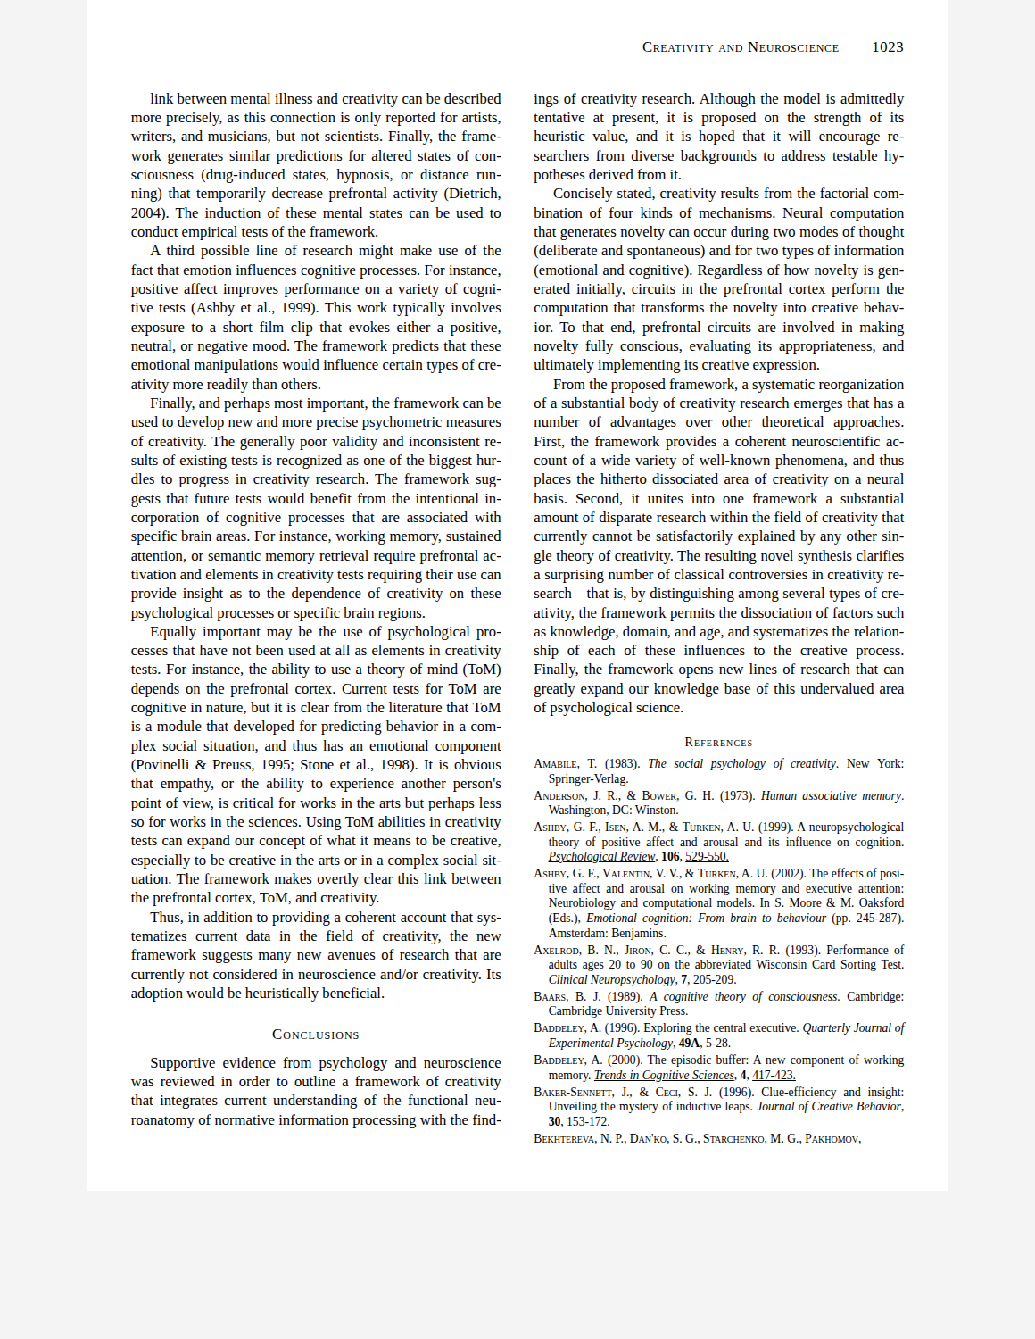Creativity and Neuroscience 1023
link between mental illness and creativity can be described more precisely, as this connection is only reported for artists, writers, and musicians, but not scientists. Finally, the framework generates similar predictions for altered states of consciousness (drug-induced states, hypnosis, or distance running) that temporarily decrease prefrontal activity (Dietrich, 2004). The induction of these mental states can be used to conduct empirical tests of the framework.
A third possible line of research might make use of the fact that emotion influences cognitive processes. For instance, positive affect improves performance on a variety of cognitive tests (Ashby et al., 1999). This work typically involves exposure to a short film clip that evokes either a positive, neutral, or negative mood. The framework predicts that these emotional manipulations would influence certain types of creativity more readily than others.
Finally, and perhaps most important, the framework can be used to develop new and more precise psychometric measures of creativity. The generally poor validity and inconsistent results of existing tests is recognized as one of the biggest hurdles to progress in creativity research. The framework suggests that future tests would benefit from the intentional incorporation of cognitive processes that are associated with specific brain areas. For instance, working memory, sustained attention, or semantic memory retrieval require prefrontal activation and elements in creativity tests requiring their use can provide insight as to the dependence of creativity on these psychological processes or specific brain regions.
Equally important may be the use of psychological processes that have not been used at all as elements in creativity tests. For instance, the ability to use a theory of mind (ToM) depends on the prefrontal cortex. Current tests for ToM are cognitive in nature, but it is clear from the literature that ToM is a module that developed for predicting behavior in a complex social situation, and thus has an emotional component (Povinelli & Preuss, 1995; Stone et al., 1998). It is obvious that empathy, or the ability to experience another person's point of view, is critical for works in the arts but perhaps less so for works in the sciences. Using ToM abilities in creativity tests can expand our concept of what it means to be creative, especially to be creative in the arts or in a complex social situation. The framework makes overtly clear this link between the prefrontal cortex, ToM, and creativity.
Thus, in addition to providing a coherent account that systematizes current data in the field of creativity, the new framework suggests many new avenues of research that are currently not considered in neuroscience and/or creativity. Its adoption would be heuristically beneficial.
Conclusions
Supportive evidence from psychology and neuroscience was reviewed in order to outline a framework of creativity that integrates current understanding of the functional neuroanatomy of normative information processing with the findings of creativity research. Although the model is admittedly tentative at present, it is proposed on the strength of its heuristic value, and it is hoped that it will encourage researchers from diverse backgrounds to address testable hypotheses derived from it.
Concisely stated, creativity results from the factorial combination of four kinds of mechanisms. Neural computation that generates novelty can occur during two modes of thought (deliberate and spontaneous) and for two types of information (emotional and cognitive). Regardless of how novelty is generated initially, circuits in the prefrontal cortex perform the computation that transforms the novelty into creative behavior. To that end, prefrontal circuits are involved in making novelty fully conscious, evaluating its appropriateness, and ultimately implementing its creative expression.
From the proposed framework, a systematic reorganization of a substantial body of creativity research emerges that has a number of advantages over other theoretical approaches. First, the framework provides a coherent neuroscientific account of a wide variety of well-known phenomena, and thus places the hitherto dissociated area of creativity on a neural basis. Second, it unites into one framework a substantial amount of disparate research within the field of creativity that currently cannot be satisfactorily explained by any other single theory of creativity. The resulting novel synthesis clarifies a surprising number of classical controversies in creativity research—that is, by distinguishing among several types of creativity, the framework permits the dissociation of factors such as knowledge, domain, and age, and systematizes the relationship of each of these influences to the creative process. Finally, the framework opens new lines of research that can greatly expand our knowledge base of this undervalued area of psychological science.
References
Amabile, T. (1983). The social psychology of creativity. New York: Springer-Verlag.
Anderson, J. R., & Bower, G. H. (1973). Human associative memory. Washington, DC: Winston.
Ashby, G. F., Isen, A. M., & Turken, A. U. (1999). A neuropsychological theory of positive affect and arousal and its influence on cognition. Psychological Review, 106, 529-550.
Ashby, G. F., Valentin, V. V., & Turken, A. U. (2002). The effects of positive affect and arousal on working memory and executive attention: Neurobiology and computational models. In S. Moore & M. Oaksford (Eds.), Emotional cognition: From brain to behaviour (pp. 245-287). Amsterdam: Benjamins.
Axelrod, B. N., Jiron, C. C., & Henry, R. R. (1993). Performance of adults ages 20 to 90 on the abbreviated Wisconsin Card Sorting Test. Clinical Neuropsychology, 7, 205-209.
Baars, B. J. (1989). A cognitive theory of consciousness. Cambridge: Cambridge University Press.
Baddeley, A. (1996). Exploring the central executive. Quarterly Journal of Experimental Psychology, 49A, 5-28.
Baddeley, A. (2000). The episodic buffer: A new component of working memory. Trends in Cognitive Sciences, 4, 417-423.
Baker-Sennett, J., & Ceci, S. J. (1996). Clue-efficiency and insight: Unveiling the mystery of inductive leaps. Journal of Creative Behavior, 30, 153-172.
Bekhtereva, N. P., Dan'ko, S. G., Starchenko, M. G., Pakhomov,